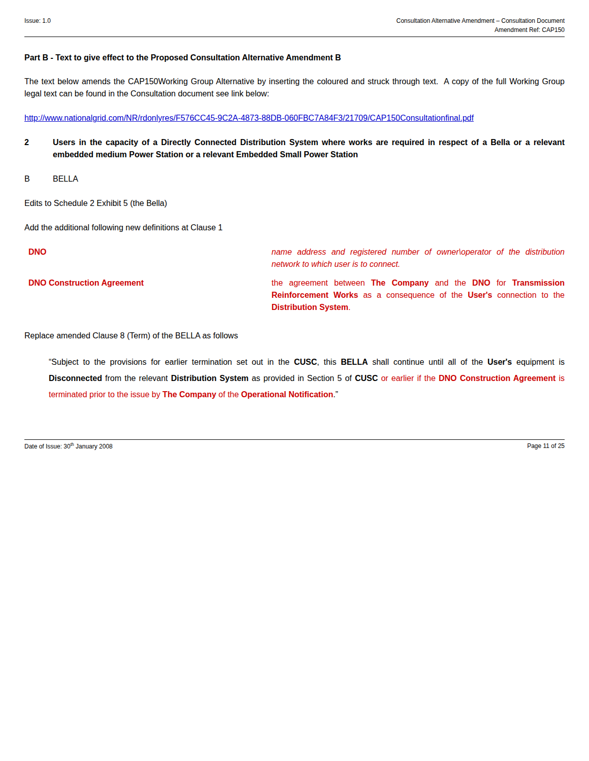Issue: 1.0
Consultation Alternative Amendment – Consultation Document
Amendment Ref: CAP150
Part B - Text to give effect to the Proposed Consultation Alternative Amendment B
The text below amends the CAP150Working Group Alternative by inserting the coloured and struck through text. A copy of the full Working Group legal text can be found in the Consultation document see link below:
http://www.nationalgrid.com/NR/rdonlyres/F576CC45-9C2A-4873-88DB-060FBC7A84F3/21709/CAP150Consultationfinal.pdf
2
Users in the capacity of a Directly Connected Distribution System where works are required in respect of a Bella or a relevant embedded medium Power Station or a relevant Embedded Small Power Station
B
BELLA
Edits to Schedule 2 Exhibit 5 (the Bella)
Add the additional following new definitions at Clause 1
DNO
name address and registered number of owner\operator of the distribution network to which user is to connect.
DNO Construction Agreement
the agreement between The Company and the DNO for Transmission Reinforcement Works as a consequence of the User's connection to the Distribution System.
Replace amended Clause 8 (Term) of the BELLA as follows
“Subject to the provisions for earlier termination set out in the CUSC, this BELLA shall continue until all of the User's equipment is Disconnected from the relevant Distribution System as provided in Section 5 of CUSC or earlier if the DNO Construction Agreement is terminated prior to the issue by The Company of the Operational Notification.”
Date of Issue: 30th January 2008
Page 11 of 25